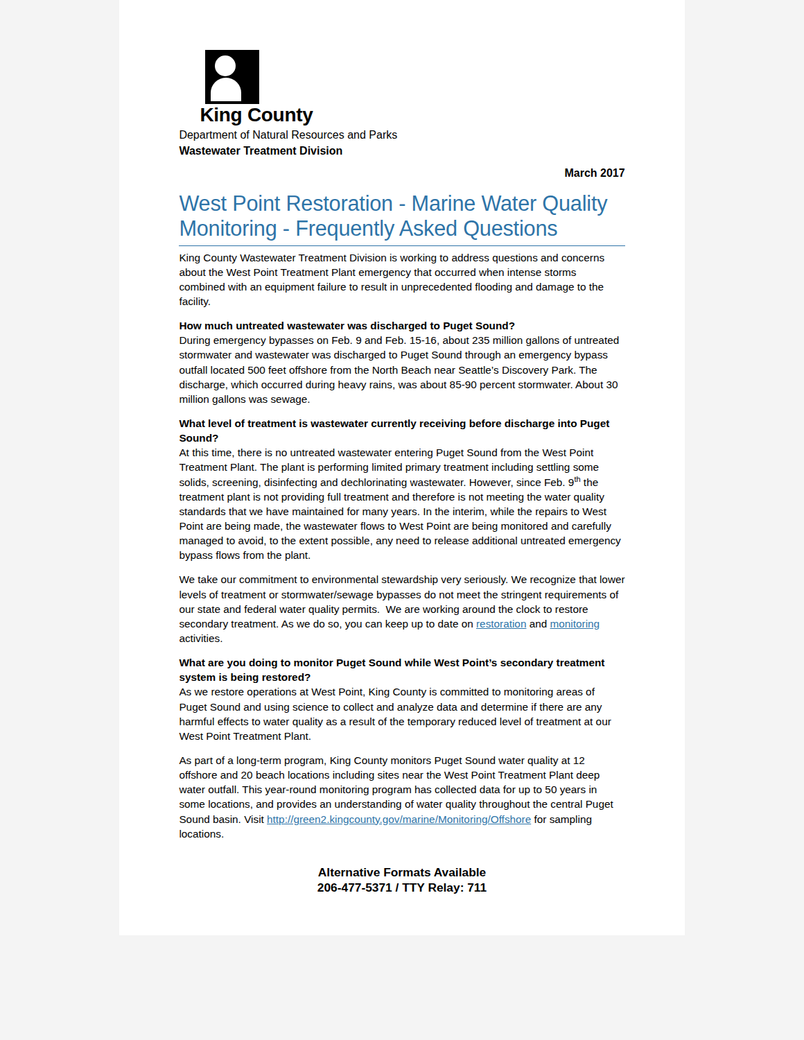King County
Department of Natural Resources and Parks
Wastewater Treatment Division
March 2017
West Point Restoration - Marine Water Quality Monitoring - Frequently Asked Questions
King County Wastewater Treatment Division is working to address questions and concerns about the West Point Treatment Plant emergency that occurred when intense storms combined with an equipment failure to result in unprecedented flooding and damage to the facility.
How much untreated wastewater was discharged to Puget Sound?
During emergency bypasses on Feb. 9 and Feb. 15-16, about 235 million gallons of untreated stormwater and wastewater was discharged to Puget Sound through an emergency bypass outfall located 500 feet offshore from the North Beach near Seattle’s Discovery Park. The discharge, which occurred during heavy rains, was about 85-90 percent stormwater. About 30 million gallons was sewage.
What level of treatment is wastewater currently receiving before discharge into Puget Sound?
At this time, there is no untreated wastewater entering Puget Sound from the West Point Treatment Plant. The plant is performing limited primary treatment including settling some solids, screening, disinfecting and dechlorinating wastewater. However, since Feb. 9th the treatment plant is not providing full treatment and therefore is not meeting the water quality standards that we have maintained for many years. In the interim, while the repairs to West Point are being made, the wastewater flows to West Point are being monitored and carefully managed to avoid, to the extent possible, any need to release additional untreated emergency bypass flows from the plant.
We take our commitment to environmental stewardship very seriously. We recognize that lower levels of treatment or stormwater/sewage bypasses do not meet the stringent requirements of our state and federal water quality permits. We are working around the clock to restore secondary treatment. As we do so, you can keep up to date on restoration and monitoring activities.
What are you doing to monitor Puget Sound while West Point’s secondary treatment system is being restored?
As we restore operations at West Point, King County is committed to monitoring areas of Puget Sound and using science to collect and analyze data and determine if there are any harmful effects to water quality as a result of the temporary reduced level of treatment at our West Point Treatment Plant.
As part of a long-term program, King County monitors Puget Sound water quality at 12 offshore and 20 beach locations including sites near the West Point Treatment Plant deep water outfall. This year-round monitoring program has collected data for up to 50 years in some locations, and provides an understanding of water quality throughout the central Puget Sound basin. Visit http://green2.kingcounty.gov/marine/Monitoring/Offshore for sampling locations.
Alternative Formats Available
206-477-5371 / TTY Relay: 711